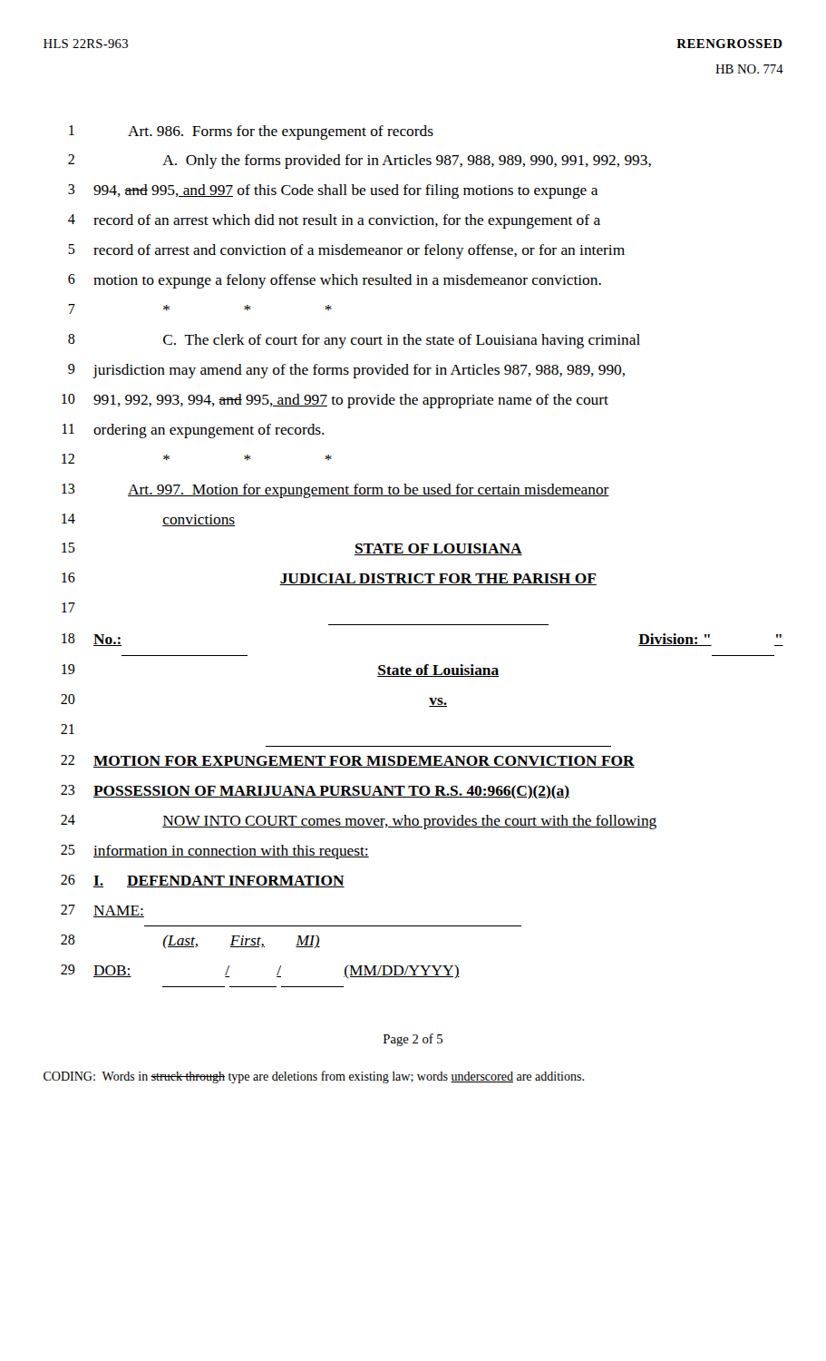HLS 22RS-963
REENGROSSED
HB NO. 774
Art. 986. Forms for the expungement of records
A. Only the forms provided for in Articles 987, 988, 989, 990, 991, 992, 993,
994, and 995, and 997 of this Code shall be used for filing motions to expunge a
record of an arrest which did not result in a conviction, for the expungement of a
record of arrest and conviction of a misdemeanor or felony offense, or for an interim
motion to expunge a felony offense which resulted in a misdemeanor conviction.
* * *
C. The clerk of court for any court in the state of Louisiana having criminal
jurisdiction may amend any of the forms provided for in Articles 987, 988, 989, 990,
991, 992, 993, 994, and 995, and 997 to provide the appropriate name of the court
ordering an expungement of records.
* * *
Art. 997. Motion for expungement form to be used for certain misdemeanor
convictions
STATE OF LOUISIANA
JUDICIAL DISTRICT FOR THE PARISH OF
No.: Division: " "
State of Louisiana
vs.
MOTION FOR EXPUNGEMENT FOR MISDEMEANOR CONVICTION FOR
POSSESSION OF MARIJUANA PURSUANT TO R.S. 40:966(C)(2)(a)
NOW INTO COURT comes mover, who provides the court with the following
information in connection with this request:
I. DEFENDANT INFORMATION
NAME:
(Last, First, MI)
DOB: / / (MM/DD/YYYY)
Page 2 of 5
CODING: Words in struck through type are deletions from existing law; words underscored are additions.